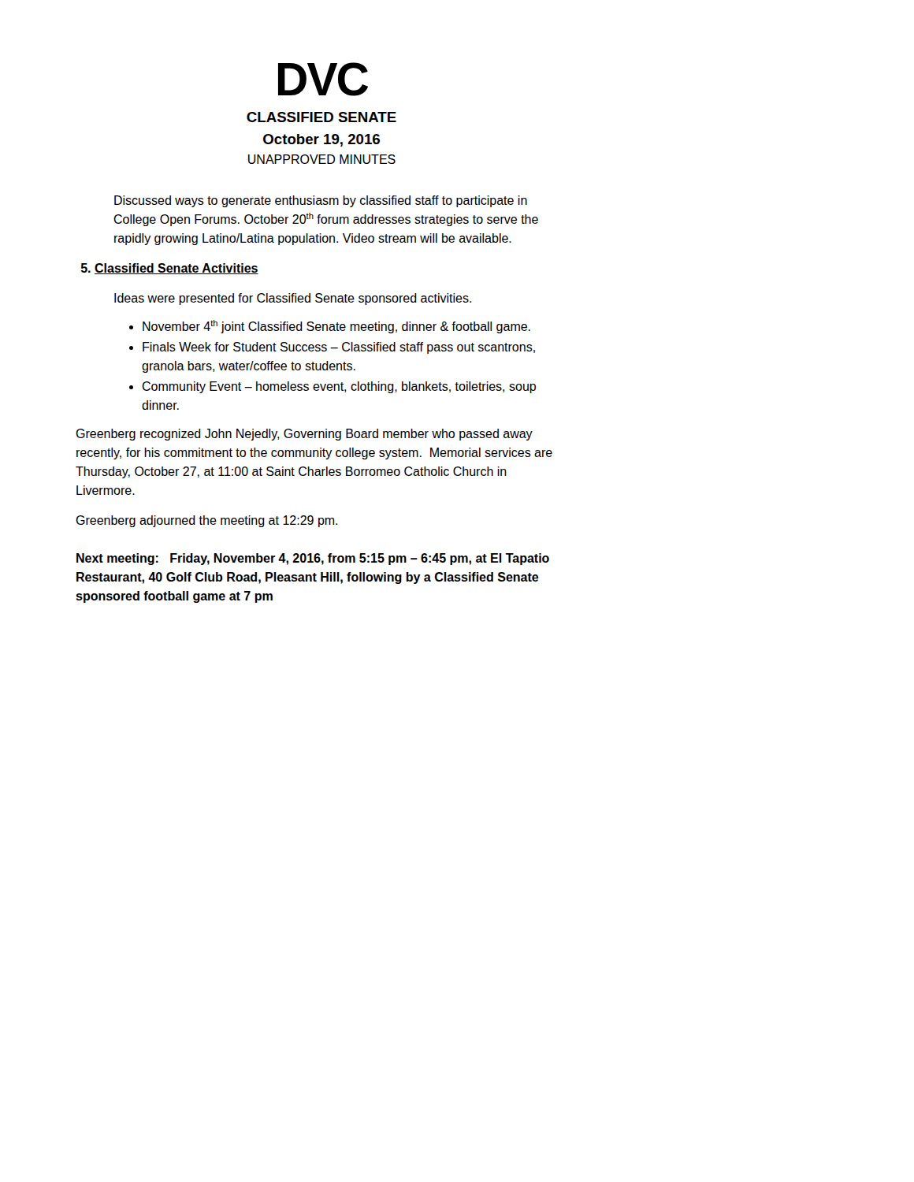DVC
CLASSIFIED SENATE
October 19, 2016
UNAPPROVED MINUTES
Discussed ways to generate enthusiasm by classified staff to participate in College Open Forums. October 20th forum addresses strategies to serve the rapidly growing Latino/Latina population. Video stream will be available.
Classified Senate Activities
Ideas were presented for Classified Senate sponsored activities.
November 4th joint Classified Senate meeting, dinner & football game.
Finals Week for Student Success – Classified staff pass out scantrons, granola bars, water/coffee to students.
Community Event – homeless event, clothing, blankets, toiletries, soup dinner.
Greenberg recognized John Nejedly, Governing Board member who passed away recently, for his commitment to the community college system. Memorial services are Thursday, October 27, at 11:00 at Saint Charles Borromeo Catholic Church in Livermore.
Greenberg adjourned the meeting at 12:29 pm.
Next meeting: Friday, November 4, 2016, from 5:15 pm – 6:45 pm, at El Tapatio Restaurant, 40 Golf Club Road, Pleasant Hill, following by a Classified Senate sponsored football game at 7 pm